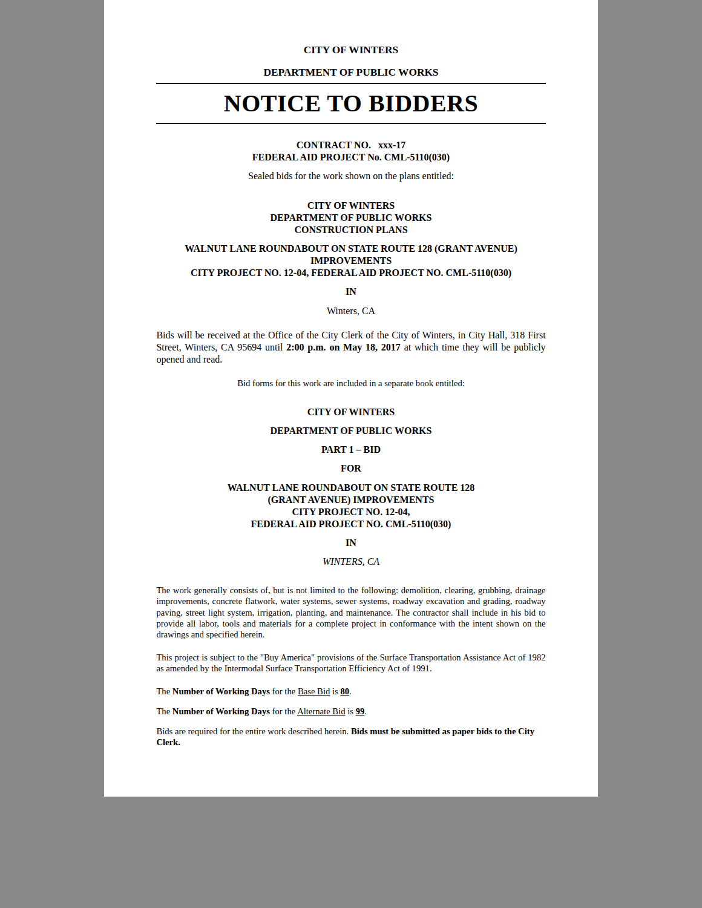CITY OF WINTERS
DEPARTMENT OF PUBLIC WORKS
NOTICE TO BIDDERS
CONTRACT NO. xxx-17
FEDERAL AID PROJECT No. CML-5110(030)
Sealed bids for the work shown on the plans entitled:
CITY OF WINTERS
DEPARTMENT OF PUBLIC WORKS
CONSTRUCTION PLANS
WALNUT LANE ROUNDABOUT ON STATE ROUTE 128 (GRANT AVENUE) IMPROVEMENTS
CITY PROJECT NO. 12-04, FEDERAL AID PROJECT NO. CML-5110(030)
IN
Winters, CA
Bids will be received at the Office of the City Clerk of the City of Winters, in City Hall, 318 First Street, Winters, CA 95694 until 2:00 p.m. on May 18, 2017 at which time they will be publicly opened and read.
Bid forms for this work are included in a separate book entitled:
CITY OF WINTERS
DEPARTMENT OF PUBLIC WORKS
PART 1 – BID
FOR
WALNUT LANE ROUNDABOUT ON STATE ROUTE 128
(GRANT AVENUE) IMPROVEMENTS
CITY PROJECT NO. 12-04,
FEDERAL AID PROJECT NO. CML-5110(030)
IN
WINTERS, CA
The work generally consists of, but is not limited to the following: demolition, clearing, grubbing, drainage improvements, concrete flatwork, water systems, sewer systems, roadway excavation and grading, roadway paving, street light system, irrigation, planting, and maintenance. The contractor shall include in his bid to provide all labor, tools and materials for a complete project in conformance with the intent shown on the drawings and specified herein.
This project is subject to the "Buy America" provisions of the Surface Transportation Assistance Act of 1982 as amended by the Intermodal Surface Transportation Efficiency Act of 1991.
The Number of Working Days for the Base Bid is 80.
The Number of Working Days for the Alternate Bid is 99.
Bids are required for the entire work described herein. Bids must be submitted as paper bids to the City Clerk.